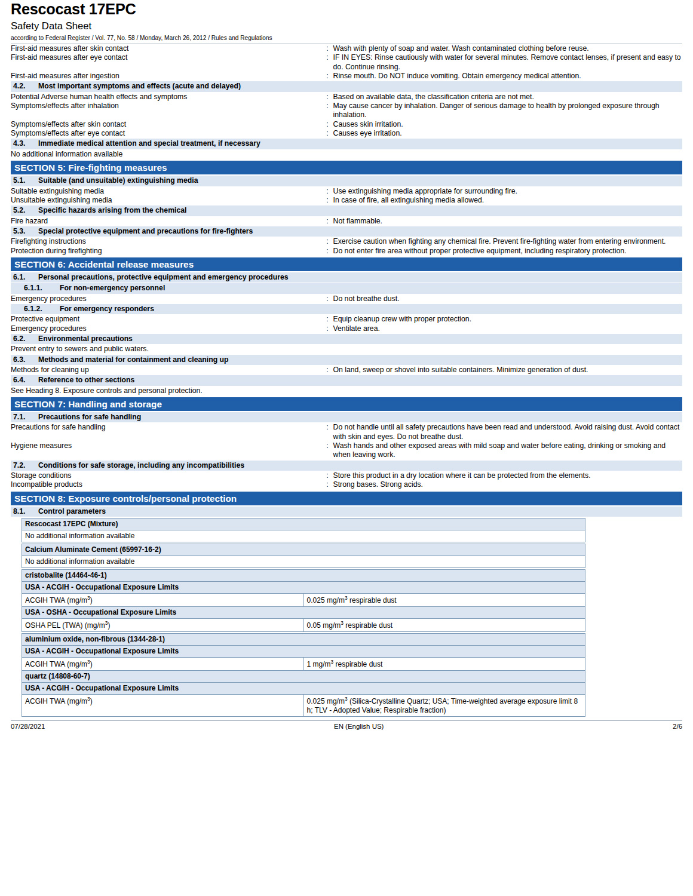Rescocast 17EPC
Safety Data Sheet
according to Federal Register / Vol. 77, No. 58 / Monday, March 26, 2012 / Rules and Regulations
| First-aid measures after skin contact | : | Wash with plenty of soap and water. Wash contaminated clothing before reuse. |
| First-aid measures after eye contact | : | IF IN EYES: Rinse cautiously with water for several minutes. Remove contact lenses, if present and easy to do. Continue rinsing. |
| First-aid measures after ingestion | : | Rinse mouth. Do NOT induce vomiting. Obtain emergency medical attention. |
4.2. Most important symptoms and effects (acute and delayed)
| Potential Adverse human health effects and symptoms | : | Based on available data, the classification criteria are not met. |
| Symptoms/effects after inhalation | : | May cause cancer by inhalation. Danger of serious damage to health by prolonged exposure through inhalation. |
| Symptoms/effects after skin contact | : | Causes skin irritation. |
| Symptoms/effects after eye contact | : | Causes eye irritation. |
4.3. Immediate medical attention and special treatment, if necessary
No additional information available
SECTION 5: Fire-fighting measures
5.1. Suitable (and unsuitable) extinguishing media
| Suitable extinguishing media | : | Use extinguishing media appropriate for surrounding fire. |
| Unsuitable extinguishing media | : | In case of fire, all extinguishing media allowed. |
5.2. Specific hazards arising from the chemical
| Fire hazard | : | Not flammable. |
5.3. Special protective equipment and precautions for fire-fighters
| Firefighting instructions | : | Exercise caution when fighting any chemical fire. Prevent fire-fighting water from entering environment. |
| Protection during firefighting | : | Do not enter fire area without proper protective equipment, including respiratory protection. |
SECTION 6: Accidental release measures
6.1. Personal precautions, protective equipment and emergency procedures
6.1.1. For non-emergency personnel
| Emergency procedures | : | Do not breathe dust. |
6.1.2. For emergency responders
| Protective equipment | : | Equip cleanup crew with proper protection. |
| Emergency procedures | : | Ventilate area. |
6.2. Environmental precautions
Prevent entry to sewers and public waters.
6.3. Methods and material for containment and cleaning up
| Methods for cleaning up | : | On land, sweep or shovel into suitable containers. Minimize generation of dust. |
6.4. Reference to other sections
See Heading 8. Exposure controls and personal protection.
SECTION 7: Handling and storage
7.1. Precautions for safe handling
| Precautions for safe handling | : | Do not handle until all safety precautions have been read and understood. Avoid raising dust. Avoid contact with skin and eyes. Do not breathe dust. |
| Hygiene measures | : | Wash hands and other exposed areas with mild soap and water before eating, drinking or smoking and when leaving work. |
7.2. Conditions for safe storage, including any incompatibilities
| Storage conditions | : | Store this product in a dry location where it can be protected from the elements. |
| Incompatible products | : | Strong bases. Strong acids. |
SECTION 8: Exposure controls/personal protection
8.1. Control parameters
| Rescocast 17EPC (Mixture) |
| No additional information available |
| Calcium Aluminate Cement (65997-16-2) |
| No additional information available |
| cristobalite (14464-46-1) |
| USA - ACGIH - Occupational Exposure Limits |
| ACGIH TWA (mg/m 3 ) | 0.025 mg/m 3 respirable dust |
| USA - OSHA - Occupational Exposure Limits |
| OSHA PEL (TWA) (mg/m 3 ) | 0.05 mg/m 3 respirable dust |
| aluminium oxide, non-fibrous (1344-28-1) |
| USA - ACGIH - Occupational Exposure Limits |
| ACGIH TWA (mg/m 3 ) | 1 mg/m 3 respirable dust |
| quartz (14808-60-7) |
| USA - ACGIH - Occupational Exposure Limits |
| ACGIH TWA (mg/m 3 ) | 0.025 mg/m 3 (Silica-Crystalline Quartz; USA; Time-weighted average exposure limit 8 h; TLV - Adopted Value; Respirable fraction) |
07/28/2021 EN (English US) 2/6